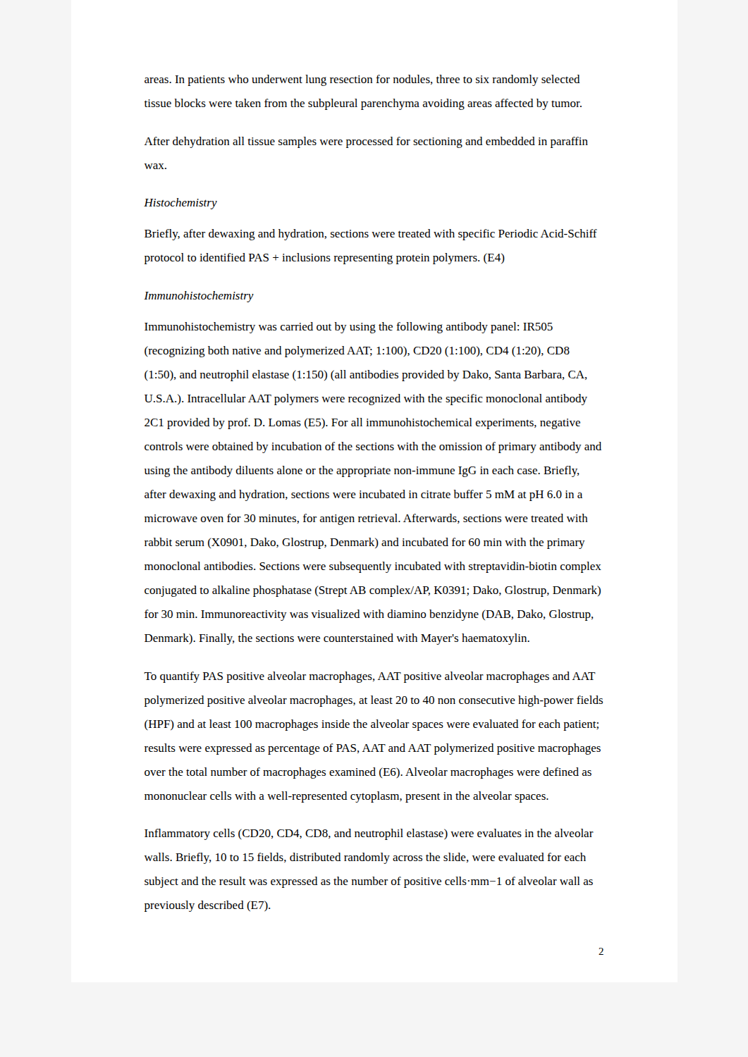areas. In patients who underwent lung resection for nodules, three to six randomly selected tissue blocks were taken from the subpleural parenchyma avoiding areas affected by tumor.
After dehydration all tissue samples were processed for sectioning and embedded in paraffin wax.
Histochemistry
Briefly, after dewaxing and hydration, sections were treated with specific Periodic Acid-Schiff protocol to identified PAS + inclusions representing protein polymers. (E4)
Immunohistochemistry
Immunohistochemistry was carried out by using the following antibody panel: IR505 (recognizing both native and polymerized AAT; 1:100), CD20 (1:100), CD4 (1:20), CD8 (1:50), and neutrophil elastase (1:150) (all antibodies provided by Dako, Santa Barbara, CA, U.S.A.). Intracellular AAT polymers were recognized with the specific monoclonal antibody 2C1 provided by prof. D. Lomas (E5). For all immunohistochemical experiments, negative controls were obtained by incubation of the sections with the omission of primary antibody and using the antibody diluents alone or the appropriate non-immune IgG in each case. Briefly, after dewaxing and hydration, sections were incubated in citrate buffer 5 mM at pH 6.0 in a microwave oven for 30 minutes, for antigen retrieval. Afterwards, sections were treated with rabbit serum (X0901, Dako, Glostrup, Denmark) and incubated for 60 min with the primary monoclonal antibodies. Sections were subsequently incubated with streptavidin-biotin complex conjugated to alkaline phosphatase (Strept AB complex/AP, K0391; Dako, Glostrup, Denmark) for 30 min. Immunoreactivity was visualized with diamino benzidyne (DAB, Dako, Glostrup, Denmark). Finally, the sections were counterstained with Mayer's haematoxylin.
To quantify PAS positive alveolar macrophages, AAT positive alveolar macrophages and AAT polymerized positive alveolar macrophages, at least 20 to 40 non consecutive high-power fields (HPF) and at least 100 macrophages inside the alveolar spaces were evaluated for each patient; results were expressed as percentage of PAS, AAT and AAT polymerized positive macrophages over the total number of macrophages examined (E6). Alveolar macrophages were defined as mononuclear cells with a well-represented cytoplasm, present in the alveolar spaces.
Inflammatory cells (CD20, CD4, CD8, and neutrophil elastase) were evaluates in the alveolar walls. Briefly, 10 to 15 fields, distributed randomly across the slide, were evaluated for each subject and the result was expressed as the number of positive cells·mm−1 of alveolar wall as previously described (E7).
2